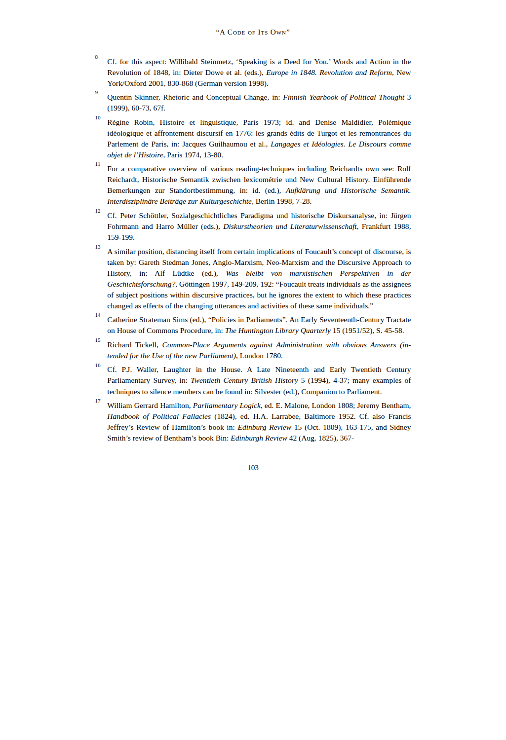“A Code of Its Own”
8 Cf. for this aspect: Willibald Steinmetz, ‘Speaking is a Deed for You.’ Words and Action in the Revolution of 1848, in: Dieter Dowe et al. (eds.), Europe in 1848. Revolution and Reform, New York/Oxford 2001, 830-868 (German version 1998).
9 Quentin Skinner, Rhetoric and Conceptual Change, in: Finnish Yearbook of Political Thought 3 (1999), 60-73, 67f.
10 Régine Robin, Histoire et linguistique, Paris 1973; id. and Denise Maldidier, Polémique idéologique et affrontement discursif en 1776: les grands édits de Turgot et les remontrances du Parlement de Paris, in: Jacques Guilhaumou et al., Langages et Idéologies. Le Discours comme objet de l’Histoire, Paris 1974, 13-80.
11 For a comparative overview of various reading-techniques including Reichardts own see: Rolf Reichardt, Historische Semantik zwischen lexicométrie und New Cultural History. Einführende Bemerkungen zur Standortbestimmung, in: id. (ed.), Aufklärung und Historische Semantik. Interdisziplinäre Beiträge zur Kulturgeschichte, Berlin 1998, 7-28.
12 Cf. Peter Schöttler, Sozialgeschichtliches Paradigma und historische Diskursanalyse, in: Jürgen Fohrmann and Harro Müller (eds.), Diskurstheorien und Literaturwissenschaft, Frankfurt 1988, 159-199.
13 A similar position, distancing itself from certain implications of Foucault’s concept of discourse, is taken by: Gareth Stedman Jones, Anglo-Marxism, Neo-Marxism and the Discursive Approach to History, in: Alf Lüdtke (ed.), Was bleibt von marxistischen Perspektiven in der Geschichtsforschung?, Göttingen 1997, 149-209, 192: “Foucault treats individuals as the assignees of subject positions within discursive practices, but he ignores the extent to which these practices changed as effects of the changing utterances and activities of these same individuals.”
14 Catherine Strateman Sims (ed.), “Policies in Parliaments”. An Early Seventeenth-Century Tractate on House of Commons Procedure, in: The Huntington Library Quarterly 15 (1951/52), S. 45-58.
15 Richard Tickell, Common-Place Arguments against Administration with obvious Answers (intended for the Use of the new Parliament), London 1780.
16 Cf. P.J. Waller, Laughter in the House. A Late Nineteenth and Early Twentieth Century Parliamentary Survey, in: Twentieth Century British History 5 (1994), 4-37; many examples of techniques to silence members can be found in: Silvester (ed.), Companion to Parliament.
17 William Gerrard Hamilton, Parliamentary Logick, ed. E. Malone, London 1808; Jeremy Bentham, Handbook of Political Fallacies (1824), ed. H.A. Larrabee, Baltimore 1952. Cf. also Francis Jeffrey’s Review of Hamilton’s book in: Edinburg Review 15 (Oct. 1809), 163-175, and Sidney Smith’s review of Bentham’s book Bin: Edinburgh Review 42 (Aug. 1825), 367-
103